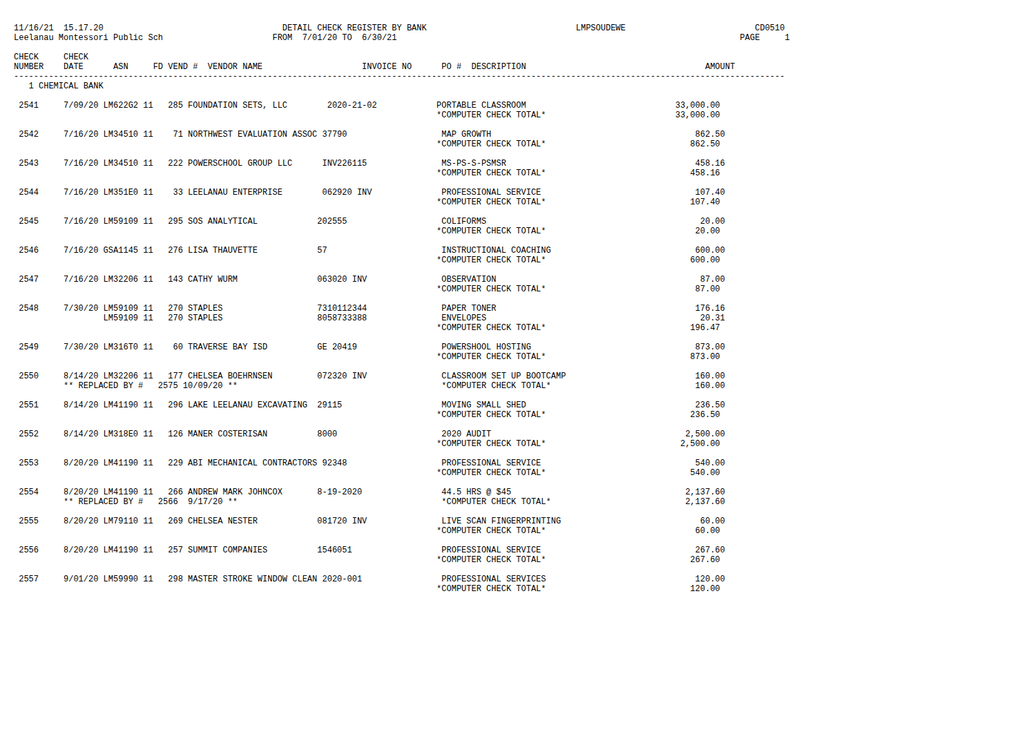11/16/21 15.17.20 DETAIL CHECK REGISTER BY BANK LMPSOUDEWE CD0510 Leelanau Montessori Public Sch FROM 7/01/20 TO 6/30/21 PAGE 1 CHECK CHECK NUMBER DATE ASN FD VEND # VENDOR NAME INVOICE NO PO # DESCRIPTION AMOUNT ----------------------------------------------------------------------------------------------------------------------------------------------------------- 1 CHEMICAL BANK 2541 7/09/20 LM622G2 11 285 FOUNDATION SETS, LLC 2020-21-02 PORTABLE CLASSROOM 33,000.00 *COMPUTER CHECK TOTAL* 33,000.00 2542 7/16/20 LM34510 11 71 NORTHWEST EVALUATION ASSOC 37790 MAP GROWTH 862.50 *COMPUTER CHECK TOTAL* 862.50 2543 7/16/20 LM34510 11 222 POWERSCHOOL GROUP LLC INV226115 MS-PS-S-PSMSR 458.16 *COMPUTER CHECK TOTAL* 458.16 2544 7/16/20 LM351E0 11 33 LEELANAU ENTERPRISE 062920 INV PROFESSIONAL SERVICE 107.40 *COMPUTER CHECK TOTAL* 107.40 2545 7/16/20 LM59109 11 295 SOS ANALYTICAL 202555 COLIFORMS 20.00 *COMPUTER CHECK TOTAL* 20.00 2546 7/16/20 GSA1145 11 276 LISA THAUVETTE 57 INSTRUCTIONAL COACHING 600.00 *COMPUTER CHECK TOTAL* 600.00 2547 7/16/20 LM32206 11 143 CATHY WURM 063020 INV OBSERVATION 87.00 *COMPUTER CHECK TOTAL* 87.00 2548 7/30/20 LM59109 11 270 STAPLES 7310112344 PAPER TONER 176.16 LM59109 11 270 STAPLES 8058733388 ENVELOPES 20.31 *COMPUTER CHECK TOTAL* 196.47 2549 7/30/20 LM316T0 11 60 TRAVERSE BAY ISD GE 20419 POWERSHOOL HOSTING 873.00 *COMPUTER CHECK TOTAL* 873.00 2550 8/14/20 LM32206 11 177 CHELSEA BOEHRNSEN 072320 INV CLASSROOM SET UP BOOTCAMP 160.00 ** REPLACED BY # 2575 10/09/20 ** *COMPUTER CHECK TOTAL* 160.00 2551 8/14/20 LM41190 11 296 LAKE LEELANAU EXCAVATING 29115 MOVING SMALL SHED 236.50 *COMPUTER CHECK TOTAL* 236.50 2552 8/14/20 LM318E0 11 126 MANER COSTERISAN 8000 2020 AUDIT 2,500.00 *COMPUTER CHECK TOTAL* 2,500.00 2553 8/20/20 LM41190 11 229 ABI MECHANICAL CONTRACTORS 92348 PROFESSIONAL SERVICE 540.00 *COMPUTER CHECK TOTAL* 540.00 2554 8/20/20 LM41190 11 266 ANDREW MARK JOHNCOX 8-19-2020 44.5 HRS @ $45 2,137.60 ** REPLACED BY # 2566 9/17/20 ** *COMPUTER CHECK TOTAL* 2,137.60 2555 8/20/20 LM79110 11 269 CHELSEA NESTER 081720 INV LIVE SCAN FINGERPRINTING 60.00 *COMPUTER CHECK TOTAL* 60.00 2556 8/20/20 LM41190 11 257 SUMMIT COMPANIES 1546051 PROFESSIONAL SERVICE 267.60 *COMPUTER CHECK TOTAL* 267.60 2557 9/01/20 LM59990 11 298 MASTER STROKE WINDOW CLEAN 2020-001 PROFESSIONAL SERVICES 120.00 *COMPUTER CHECK TOTAL* 120.00